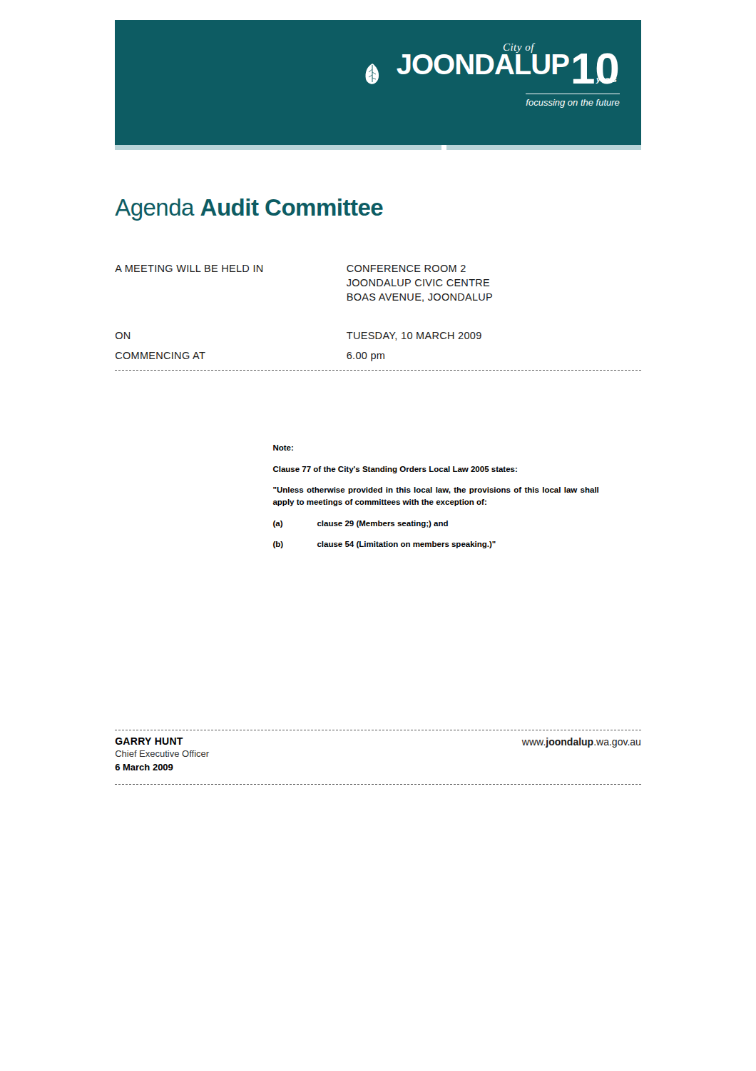City of
JOONDALUP 10years
focussing on the future
Agenda Audit Committee
A MEETING WILL BE HELD IN
CONFERENCE ROOM 2
JOONDALUP CIVIC CENTRE
BOAS AVENUE, JOONDALUP
ON
TUESDAY, 10 MARCH 2009
COMMENCING AT
6.00 pm
Note:
Clause 77 of the City's Standing Orders Local Law 2005 states:
"Unless otherwise provided in this local law, the provisions of this local law shall apply to meetings of committees with the exception of:
(a) clause 29 (Members seating;) and
(b) clause 54 (Limitation on members speaking.)"
GARRY HUNT
Chief Executive Officer
6 March 2009
www.joondalup.wa.gov.au